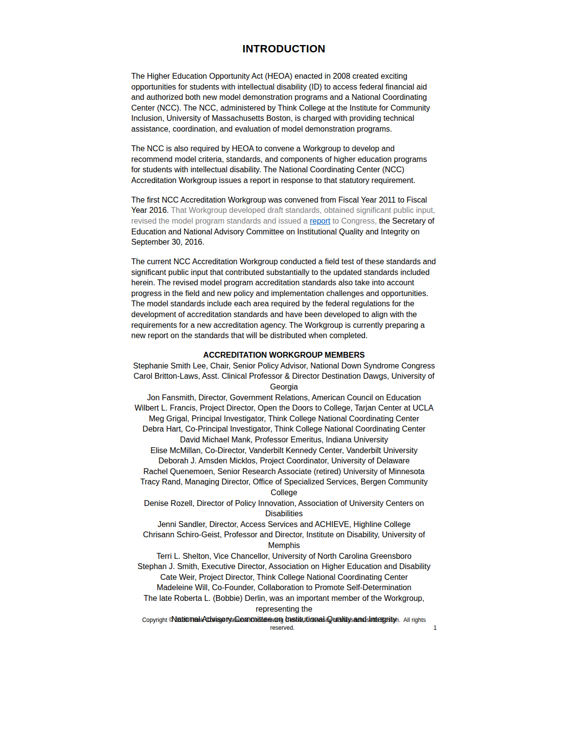INTRODUCTION
The Higher Education Opportunity Act (HEOA) enacted in 2008 created exciting opportunities for students with intellectual disability (ID) to access federal financial aid and authorized both new model demonstration programs and a National Coordinating Center (NCC). The NCC, administered by Think College at the Institute for Community Inclusion, University of Massachusetts Boston, is charged with providing technical assistance, coordination, and evaluation of model demonstration programs.
The NCC is also required by HEOA to convene a Workgroup to develop and recommend model criteria, standards, and components of higher education programs for students with intellectual disability. The National Coordinating Center (NCC) Accreditation Workgroup issues a report in response to that statutory requirement.
The first NCC Accreditation Workgroup was convened from Fiscal Year 2011 to Fiscal Year 2016. That Workgroup developed draft standards, obtained significant public input, revised the model program standards and issued a report to Congress, the Secretary of Education and National Advisory Committee on Institutional Quality and Integrity on September 30, 2016.
The current NCC Accreditation Workgroup conducted a field test of these standards and significant public input that contributed substantially to the updated standards included herein. The revised model program accreditation standards also take into account progress in the field and new policy and implementation challenges and opportunities. The model standards include each area required by the federal regulations for the development of accreditation standards and have been developed to align with the requirements for a new accreditation agency. The Workgroup is currently preparing a new report on the standards that will be distributed when completed.
ACCREDITATION WORKGROUP MEMBERS
Stephanie Smith Lee, Chair, Senior Policy Advisor, National Down Syndrome Congress
Carol Britton-Laws, Asst. Clinical Professor & Director Destination Dawgs, University of Georgia
Jon Fansmith, Director, Government Relations, American Council on Education
Wilbert L. Francis, Project Director, Open the Doors to College, Tarjan Center at UCLA
Meg Grigal, Principal Investigator, Think College National Coordinating Center
Debra Hart, Co-Principal Investigator, Think College National Coordinating Center
David Michael Mank, Professor Emeritus, Indiana University
Elise McMillan, Co-Director, Vanderbilt Kennedy Center, Vanderbilt University
Deborah J. Amsden Micklos, Project Coordinator, University of Delaware
Rachel Quenemoen, Senior Research Associate (retired) University of Minnesota
Tracy Rand, Managing Director, Office of Specialized Services, Bergen Community College
Denise Rozell, Director of Policy Innovation, Association of University Centers on Disabilities
Jenni Sandler, Director, Access Services and ACHIEVE, Highline College
Chrisann Schiro-Geist, Professor and Director, Institute on Disability, University of Memphis
Terri L. Shelton, Vice Chancellor, University of North Carolina Greensboro
Stephan J. Smith, Executive Director, Association on Higher Education and Disability
Cate Weir, Project Director, Think College National Coordinating Center
Madeleine Will, Co-Founder, Collaboration to Promote Self-Determination
The late Roberta L. (Bobbie) Derlin, was an important member of the Workgroup, representing the
National Advisory Committee on Institutional Quality and Integrity
Copyright © 2020 Think College National Coordinating Center, University of Massachusetts Boston. All rights reserved.1